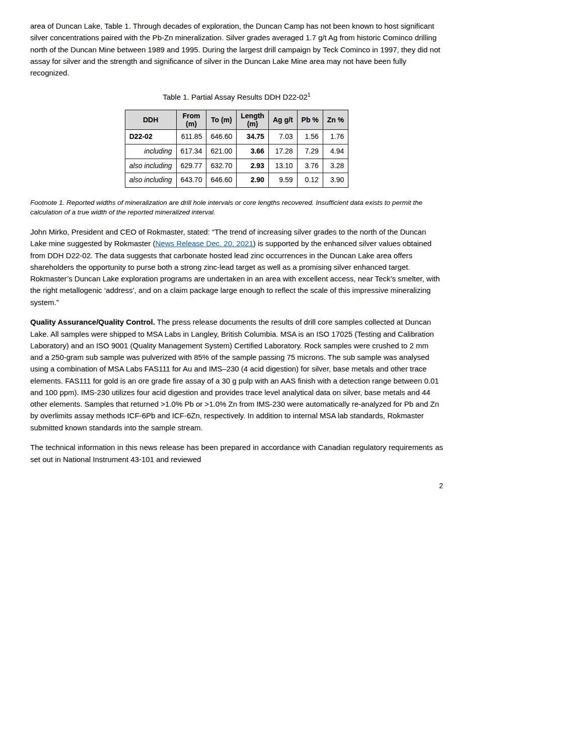area of Duncan Lake, Table 1. Through decades of exploration, the Duncan Camp has not been known to host significant silver concentrations paired with the Pb-Zn mineralization. Silver grades averaged 1.7 g/t Ag from historic Cominco drilling north of the Duncan Mine between 1989 and 1995. During the largest drill campaign by Teck Cominco in 1997, they did not assay for silver and the strength and significance of silver in the Duncan Lake Mine area may not have been fully recognized.
Table 1. Partial Assay Results DDH D22-021
| DDH | From (m) | To (m) | Length (m) | Ag g/t | Pb % | Zn % |
| --- | --- | --- | --- | --- | --- | --- |
| D22-02 | 611.85 | 646.60 | 34.75 | 7.03 | 1.56 | 1.76 |
| including | 617.34 | 621.00 | 3.66 | 17.28 | 7.29 | 4.94 |
| also including | 629.77 | 632.70 | 2.93 | 13.10 | 3.76 | 3.28 |
| also including | 643.70 | 646.60 | 2.90 | 9.59 | 0.12 | 3.90 |
Footnote 1. Reported widths of mineralization are drill hole intervals or core lengths recovered. Insufficient data exists to permit the calculation of a true width of the reported mineralized interval.
John Mirko, President and CEO of Rokmaster, stated: “The trend of increasing silver grades to the north of the Duncan Lake mine suggested by Rokmaster (News Release Dec. 20, 2021) is supported by the enhanced silver values obtained from DDH D22-02. The data suggests that carbonate hosted lead zinc occurrences in the Duncan Lake area offers shareholders the opportunity to purse both a strong zinc-lead target as well as a promising silver enhanced target. Rokmaster’s Duncan Lake exploration programs are undertaken in an area with excellent access, near Teck’s smelter, with the right metallogenic ‘address’, and on a claim package large enough to reflect the scale of this impressive mineralizing system.”
Quality Assurance/Quality Control. The press release documents the results of drill core samples collected at Duncan Lake. All samples were shipped to MSA Labs in Langley, British Columbia. MSA is an ISO 17025 (Testing and Calibration Laboratory) and an ISO 9001 (Quality Management System) Certified Laboratory. Rock samples were crushed to 2 mm and a 250-gram sub sample was pulverized with 85% of the sample passing 75 microns. The sub sample was analysed using a combination of MSA Labs FAS111 for Au and IMS–230 (4 acid digestion) for silver, base metals and other trace elements. FAS111 for gold is an ore grade fire assay of a 30 g pulp with an AAS finish with a detection range between 0.01 and 100 ppm). IMS-230 utilizes four acid digestion and provides trace level analytical data on silver, base metals and 44 other elements. Samples that returned >1.0% Pb or >1.0% Zn from IMS-230 were automatically re-analyzed for Pb and Zn by overlimits assay methods ICF-6Pb and ICF-6Zn, respectively. In addition to internal MSA lab standards, Rokmaster submitted known standards into the sample stream.
The technical information in this news release has been prepared in accordance with Canadian regulatory requirements as set out in National Instrument 43-101 and reviewed
2